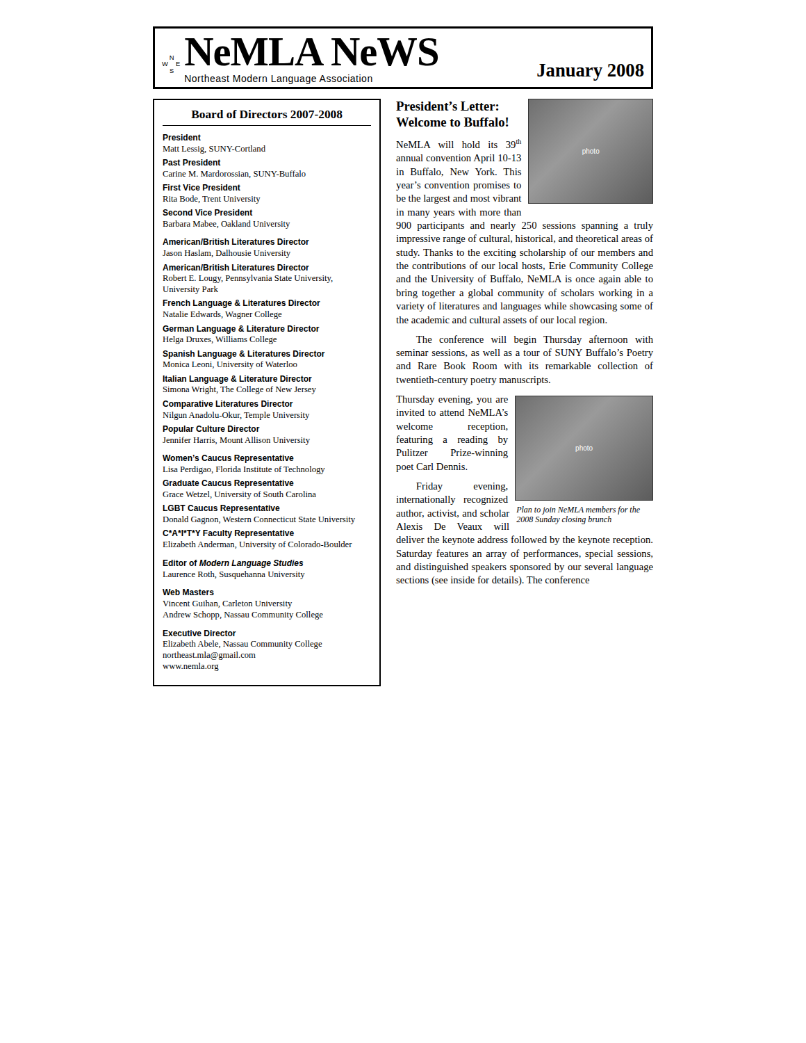N W E S
NeMLA NeWS
Northeast Modern Language Association
January 2008
Board of Directors 2007-2008
President
Matt Lessig, SUNY-Cortland
Past President
Carine M. Mardorossian, SUNY-Buffalo
First Vice President
Rita Bode, Trent University
Second Vice President
Barbara Mabee, Oakland University
American/British Literatures Director
Jason Haslam, Dalhousie University
American/British Literatures Director
Robert E. Lougy, Pennsylvania State University, University Park
French Language & Literatures Director
Natalie Edwards, Wagner College
German Language & Literature Director
Helga Druxes, Williams College
Spanish Language & Literatures Director
Monica Leoni, University of Waterloo
Italian Language & Literature Director
Simona Wright, The College of New Jersey
Comparative Literatures Director
Nilgun Anadolu-Okur, Temple University
Popular Culture Director
Jennifer Harris, Mount Allison University
Women’s Caucus Representative
Lisa Perdigao, Florida Institute of Technology
Graduate Caucus Representative
Grace Wetzel, University of South Carolina
LGBT Caucus Representative
Donald Gagnon, Western Connecticut State University
C*A*I*T*Y Faculty Representative
Elizabeth Anderman, University of Colorado-Boulder
Editor of Modern Language Studies
Laurence Roth, Susquehanna University
Web Masters
Vincent Guihan, Carleton University
Andrew Schopp, Nassau Community College
Executive Director
Elizabeth Abele, Nassau Community College
northeast.mla@gmail.com
www.nemla.org
photo
President’s Letter:
Welcome to Buffalo!
NeMLA will hold its 39th annual convention April 10-13 in Buffalo, New York. This year’s convention promises to be the largest and most vibrant in many years with more than 900 participants and nearly 250 sessions spanning a truly impressive range of cultural, historical, and theoretical areas of study. Thanks to the exciting scholarship of our members and the contributions of our local hosts, Erie Community College and the University of Buffalo, NeMLA is once again able to bring together a global community of scholars working in a variety of literatures and languages while showcasing some of the academic and cultural assets of our local region.
The conference will begin Thursday afternoon with seminar sessions, as well as a tour of SUNY Buffalo’s Poetry and Rare Book Room with its remarkable collection of twentieth-century poetry manuscripts.
photo
Plan to join NeMLA members for the 2008 Sunday closing brunch
Thursday evening, you are invited to attend NeMLA’s welcome reception, featuring a reading by Pulitzer Prize-winning poet Carl Dennis.
Friday evening, internationally recognized author, activist, and scholar Alexis De Veaux will deliver the keynote address followed by the keynote reception. Saturday features an array of performances, special sessions, and distinguished speakers sponsored by our several language sections (see inside for details). The conference